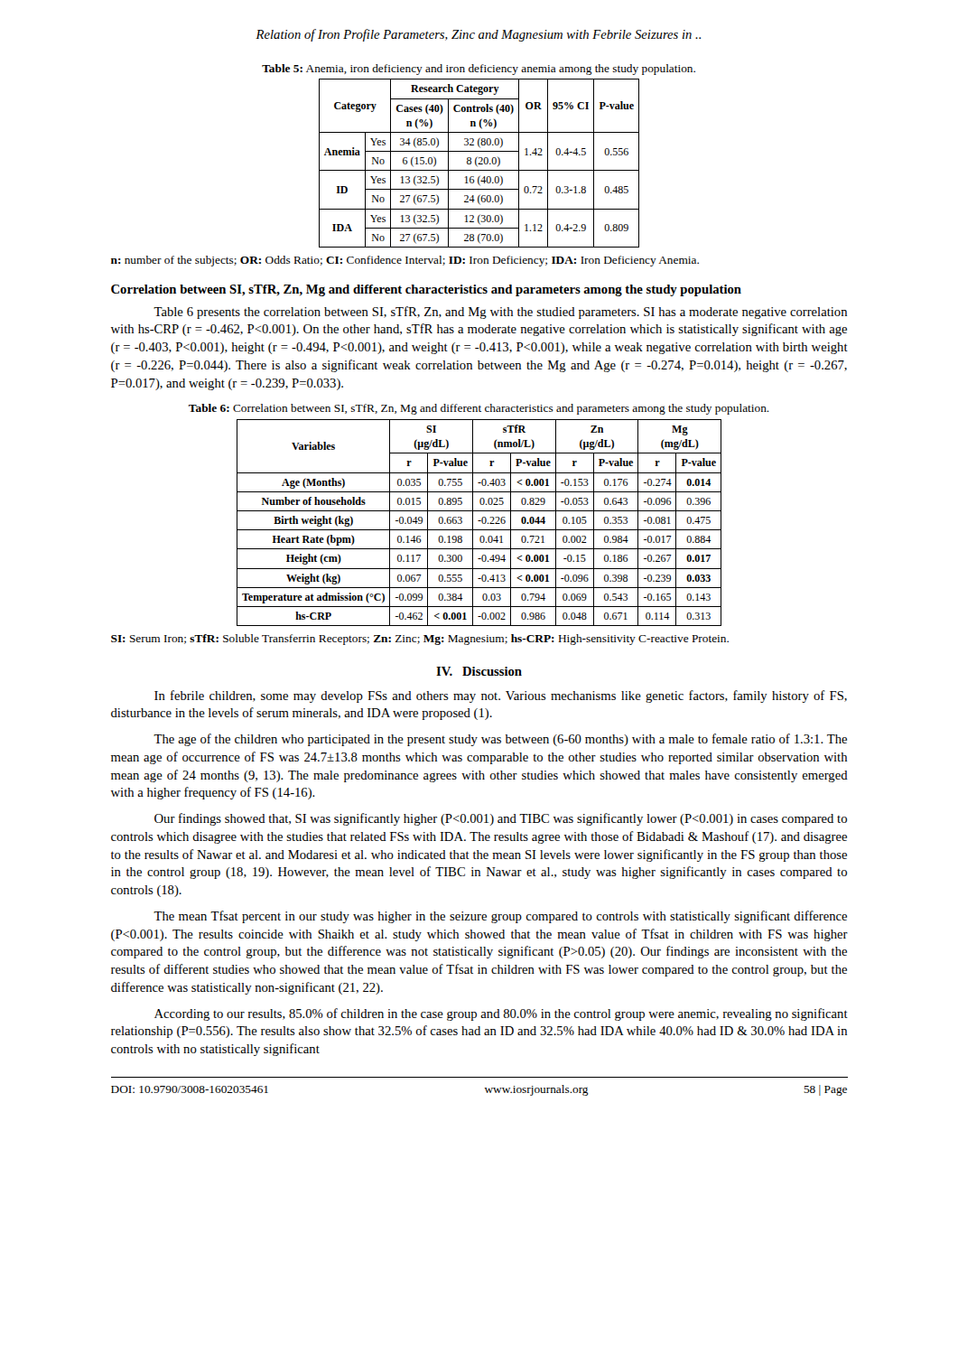Relation of Iron Profile Parameters, Zinc and Magnesium with Febrile Seizures in ..
Table 5: Anemia, iron deficiency and iron deficiency anemia among the study population.
| Category | Research Category | OR | 95% CI | P-value |
| --- | --- | --- | --- | --- |
| Cases (40) n (%) | Controls (40) n (%) |
| Anemia | Yes | 34 (85.0) | 32 (80.0) | 1.42 | 0.4-4.5 | 0.556 |
| No | 6 (15.0) | 8 (20.0) |
| ID | Yes | 13 (32.5) | 16 (40.0) | 0.72 | 0.3-1.8 | 0.485 |
| No | 27 (67.5) | 24 (60.0) |
| IDA | Yes | 13 (32.5) | 12 (30.0) | 1.12 | 0.4-2.9 | 0.809 |
| No | 27 (67.5) | 28 (70.0) |
n: number of the subjects; OR: Odds Ratio; CI: Confidence Interval; ID: Iron Deficiency; IDA: Iron Deficiency Anemia.
Correlation between SI, sTfR, Zn, Mg and different characteristics and parameters among the study population
Table 6 presents the correlation between SI, sTfR, Zn, and Mg with the studied parameters. SI has a moderate negative correlation with hs-CRP (r = -0.462, P<0.001). On the other hand, sTfR has a moderate negative correlation which is statistically significant with age (r = -0.403, P<0.001), height (r = -0.494, P<0.001), and weight (r = -0.413, P<0.001), while a weak negative correlation with birth weight (r = -0.226, P=0.044). There is also a significant weak correlation between the Mg and Age (r = -0.274, P=0.014), height (r = -0.267, P=0.017), and weight (r = -0.239, P=0.033).
Table 6: Correlation between SI, sTfR, Zn, Mg and different characteristics and parameters among the study population.
| Variables | SI (µg/dL) | sTfR (nmol/L) | Zn (µg/dL) | Mg (mg/dL) |
| --- | --- | --- | --- | --- |
| r | P-value | r | P-value | r | P-value | r | P-value |
| Age (Months) | 0.035 | 0.755 | -0.403 | < 0.001 | -0.153 | 0.176 | -0.274 | 0.014 |
| Number of households | 0.015 | 0.895 | 0.025 | 0.829 | -0.053 | 0.643 | -0.096 | 0.396 |
| Birth weight (kg) | -0.049 | 0.663 | -0.226 | 0.044 | 0.105 | 0.353 | -0.081 | 0.475 |
| Heart Rate (bpm) | 0.146 | 0.198 | 0.041 | 0.721 | 0.002 | 0.984 | -0.017 | 0.884 |
| Height (cm) | 0.117 | 0.300 | -0.494 | < 0.001 | -0.15 | 0.186 | -0.267 | 0.017 |
| Weight (kg) | 0.067 | 0.555 | -0.413 | < 0.001 | -0.096 | 0.398 | -0.239 | 0.033 |
| Temperature at admission (°C) | -0.099 | 0.384 | 0.03 | 0.794 | 0.069 | 0.543 | -0.165 | 0.143 |
| hs-CRP | -0.462 | < 0.001 | -0.002 | 0.986 | 0.048 | 0.671 | 0.114 | 0.313 |
SI: Serum Iron; sTfR: Soluble Transferrin Receptors; Zn: Zinc; Mg: Magnesium; hs-CRP: High-sensitivity C-reactive Protein.
IV. Discussion
In febrile children, some may develop FSs and others may not. Various mechanisms like genetic factors, family history of FS, disturbance in the levels of serum minerals, and IDA were proposed (1).
The age of the children who participated in the present study was between (6-60 months) with a male to female ratio of 1.3:1. The mean age of occurrence of FS was 24.7±13.8 months which was comparable to the other studies who reported similar observation with mean age of 24 months (9, 13). The male predominance agrees with other studies which showed that males have consistently emerged with a higher frequency of FS (14-16).
Our findings showed that, SI was significantly higher (P<0.001) and TIBC was significantly lower (P<0.001) in cases compared to controls which disagree with the studies that related FSs with IDA. The results agree with those of Bidabadi & Mashouf (17). and disagree to the results of Nawar et al. and Modaresi et al. who indicated that the mean SI levels were lower significantly in the FS group than those in the control group (18, 19). However, the mean level of TIBC in Nawar et al., study was higher significantly in cases compared to controls (18).
The mean Tfsat percent in our study was higher in the seizure group compared to controls with statistically significant difference (P<0.001). The results coincide with Shaikh et al. study which showed that the mean value of Tfsat in children with FS was higher compared to the control group, but the difference was not statistically significant (P>0.05) (20). Our findings are inconsistent with the results of different studies who showed that the mean value of Tfsat in children with FS was lower compared to the control group, but the difference was statistically non-significant (21, 22).
According to our results, 85.0% of children in the case group and 80.0% in the control group were anemic, revealing no significant relationship (P=0.556). The results also show that 32.5% of cases had an ID and 32.5% had IDA while 40.0% had ID & 30.0% had IDA in controls with no statistically significant
DOI: 10.9790/3008-1602035461 www.iosrjournals.org 58 | Page